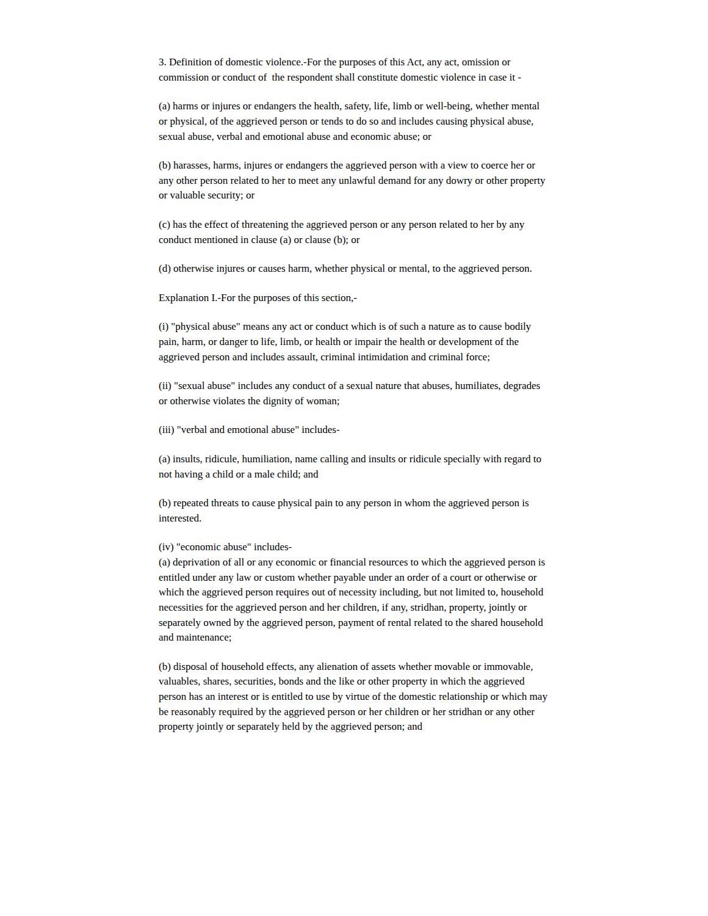3. Definition of domestic violence.-For the purposes of this Act, any act, omission or commission or conduct of the respondent shall constitute domestic violence in case it -
(a) harms or injures or endangers the health, safety, life, limb or well-being, whether mental or physical, of the aggrieved person or tends to do so and includes causing physical abuse, sexual abuse, verbal and emotional abuse and economic abuse; or
(b) harasses, harms, injures or endangers the aggrieved person with a view to coerce her or any other person related to her to meet any unlawful demand for any dowry or other property or valuable security; or
(c) has the effect of threatening the aggrieved person or any person related to her by any conduct mentioned in clause (a) or clause (b); or
(d) otherwise injures or causes harm, whether physical or mental, to the aggrieved person.
Explanation I.-For the purposes of this section,-
(i) "physical abuse" means any act or conduct which is of such a nature as to cause bodily pain, harm, or danger to life, limb, or health or impair the health or development of the aggrieved person and includes assault, criminal intimidation and criminal force;
(ii) "sexual abuse" includes any conduct of a sexual nature that abuses, humiliates, degrades or otherwise violates the dignity of woman;
(iii) "verbal and emotional abuse" includes-
(a) insults, ridicule, humiliation, name calling and insults or ridicule specially with regard to not having a child or a male child; and
(b) repeated threats to cause physical pain to any person in whom the aggrieved person is interested.
(iv) "economic abuse" includes-
(a) deprivation of all or any economic or financial resources to which the aggrieved person is entitled under any law or custom whether payable under an order of a court or otherwise or which the aggrieved person requires out of necessity including, but not limited to, household necessities for the aggrieved person and her children, if any, stridhan, property, jointly or separately owned by the aggrieved person, payment of rental related to the shared household and maintenance;
(b) disposal of household effects, any alienation of assets whether movable or immovable, valuables, shares, securities, bonds and the like or other property in which the aggrieved person has an interest or is entitled to use by virtue of the domestic relationship or which may be reasonably required by the aggrieved person or her children or her stridhan or any other property jointly or separately held by the aggrieved person; and